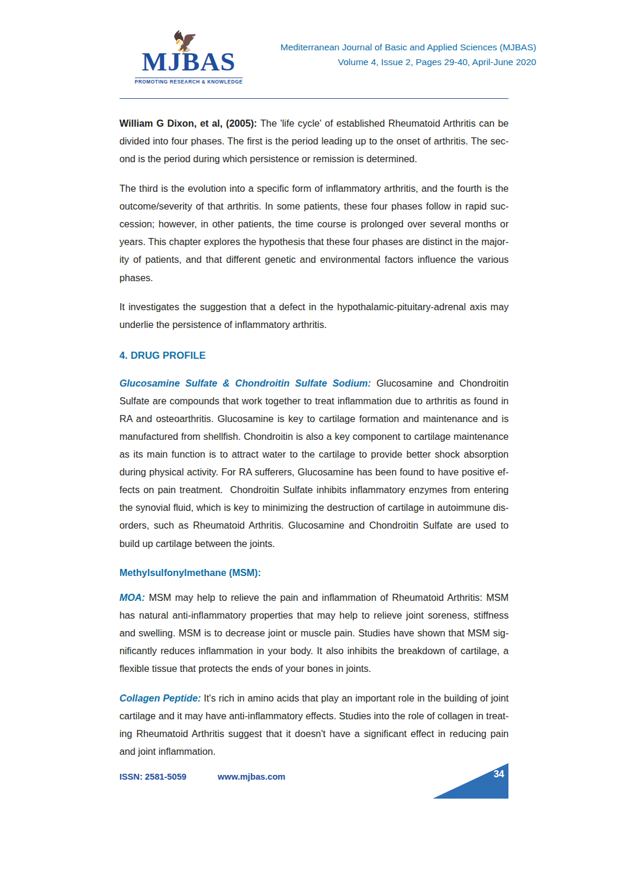🦅 MJBAS Promoting Research & Knowledge
Mediterranean Journal of Basic and Applied Sciences (MJBAS)
Volume 4, Issue 2, Pages 29-40, April-June 2020
William G Dixon, et al, (2005): The 'life cycle' of established Rheumatoid Arthritis can be divided into four phases. The first is the period leading up to the onset of arthritis. The second is the period during which persistence or remission is determined.
The third is the evolution into a specific form of inflammatory arthritis, and the fourth is the outcome/severity of that arthritis. In some patients, these four phases follow in rapid succession; however, in other patients, the time course is prolonged over several months or years. This chapter explores the hypothesis that these four phases are distinct in the majority of patients, and that different genetic and environmental factors influence the various phases.
It investigates the suggestion that a defect in the hypothalamic-pituitary-adrenal axis may underlie the persistence of inflammatory arthritis.
4. DRUG PROFILE
Glucosamine Sulfate & Chondroitin Sulfate Sodium: Glucosamine and Chondroitin Sulfate are compounds that work together to treat inflammation due to arthritis as found in RA and osteoarthritis. Glucosamine is key to cartilage formation and maintenance and is manufactured from shellfish. Chondroitin is also a key component to cartilage maintenance as its main function is to attract water to the cartilage to provide better shock absorption during physical activity. For RA sufferers, Glucosamine has been found to have positive effects on pain treatment. Chondroitin Sulfate inhibits inflammatory enzymes from entering the synovial fluid, which is key to minimizing the destruction of cartilage in autoimmune disorders, such as Rheumatoid Arthritis. Glucosamine and Chondroitin Sulfate are used to build up cartilage between the joints.
Methylsulfonylmethane (MSM):
MOA: MSM may help to relieve the pain and inflammation of Rheumatoid Arthritis: MSM has natural anti-inflammatory properties that may help to relieve joint soreness, stiffness and swelling. MSM is to decrease joint or muscle pain. Studies have shown that MSM significantly reduces inflammation in your body. It also inhibits the breakdown of cartilage, a flexible tissue that protects the ends of your bones in joints.
Collagen Peptide: It's rich in amino acids that play an important role in the building of joint cartilage and it may have anti-inflammatory effects. Studies into the role of collagen in treating Rheumatoid Arthritis suggest that it doesn't have a significant effect in reducing pain and joint inflammation.
ISSN: 2581-5059 www.mjbas.com
34